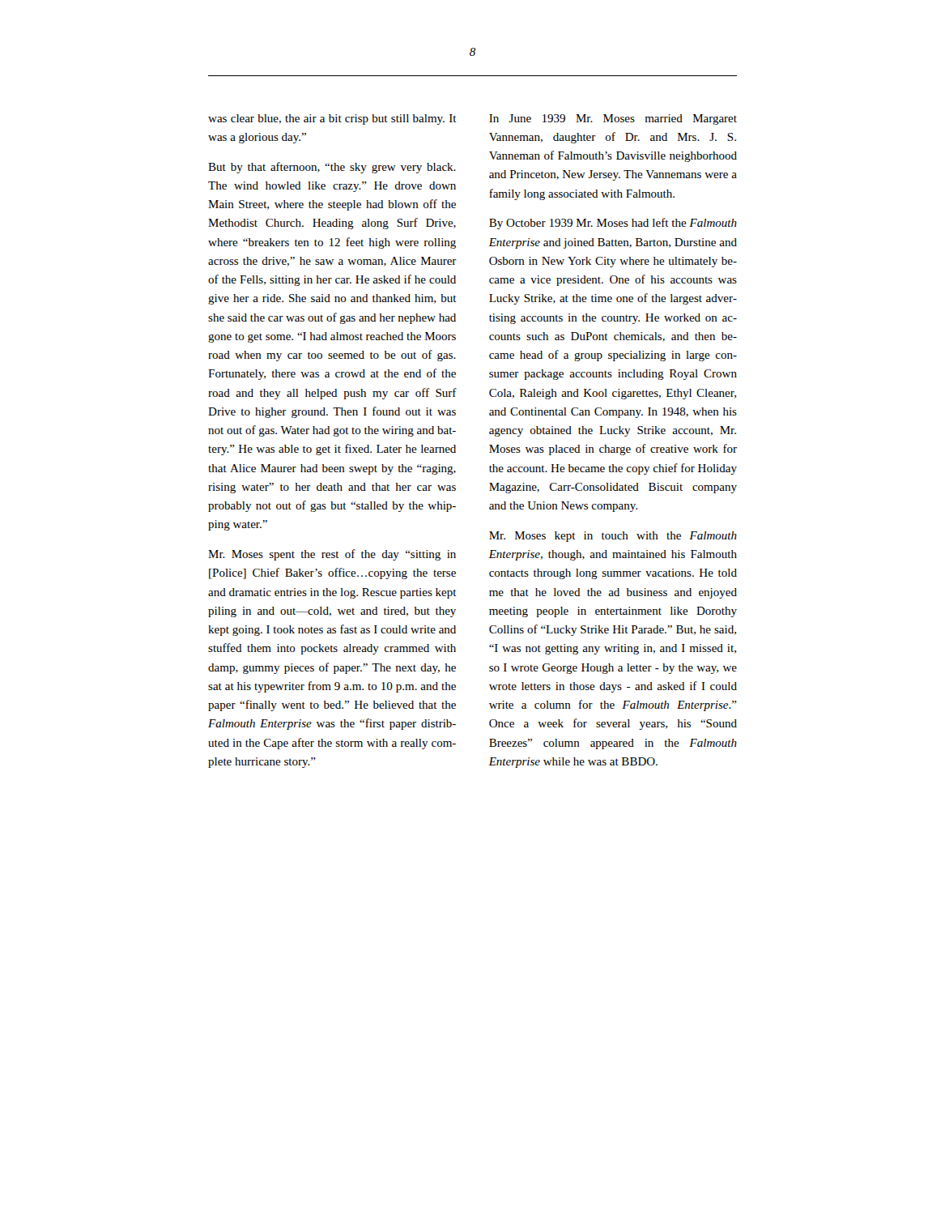8
was clear blue, the air a bit crisp but still balmy. It was a glorious day.”
But by that afternoon, “the sky grew very black. The wind howled like crazy.” He drove down Main Street, where the steeple had blown off the Methodist Church. Heading along Surf Drive, where “breakers ten to 12 feet high were rolling across the drive,” he saw a woman, Alice Maurer of the Fells, sitting in her car. He asked if he could give her a ride. She said no and thanked him, but she said the car was out of gas and her nephew had gone to get some. “I had almost reached the Moors road when my car too seemed to be out of gas. Fortunately, there was a crowd at the end of the road and they all helped push my car off Surf Drive to higher ground. Then I found out it was not out of gas. Water had got to the wiring and battery.” He was able to get it fixed. Later he learned that Alice Maurer had been swept by the “raging, rising water” to her death and that her car was probably not out of gas but “stalled by the whipping water.”
Mr. Moses spent the rest of the day “sitting in [Police] Chief Baker’s office…copying the terse and dramatic entries in the log. Rescue parties kept piling in and out—cold, wet and tired, but they kept going. I took notes as fast as I could write and stuffed them into pockets already crammed with damp, gummy pieces of paper.” The next day, he sat at his typewriter from 9 a.m. to 10 p.m. and the paper “finally went to bed.” He believed that the Falmouth Enterprise was the “first paper distributed in the Cape after the storm with a really complete hurricane story.”
In June 1939 Mr. Moses married Margaret Vanneman, daughter of Dr. and Mrs. J. S. Vanneman of Falmouth’s Davisville neighborhood and Princeton, New Jersey. The Vannemans were a family long associated with Falmouth.
By October 1939 Mr. Moses had left the Falmouth Enterprise and joined Batten, Barton, Durstine and Osborn in New York City where he ultimately became a vice president. One of his accounts was Lucky Strike, at the time one of the largest advertising accounts in the country. He worked on accounts such as DuPont chemicals, and then became head of a group specializing in large consumer package accounts including Royal Crown Cola, Raleigh and Kool cigarettes, Ethyl Cleaner, and Continental Can Company. In 1948, when his agency obtained the Lucky Strike account, Mr. Moses was placed in charge of creative work for the account. He became the copy chief for Holiday Magazine, Carr-Consolidated Biscuit company and the Union News company.
Mr. Moses kept in touch with the Falmouth Enterprise, though, and maintained his Falmouth contacts through long summer vacations. He told me that he loved the ad business and enjoyed meeting people in entertainment like Dorothy Collins of “Lucky Strike Hit Parade.” But, he said, “I was not getting any writing in, and I missed it, so I wrote George Hough a letter - by the way, we wrote letters in those days - and asked if I could write a column for the Falmouth Enterprise.” Once a week for several years, his “Sound Breezes” column appeared in the Falmouth Enterprise while he was at BBDO.